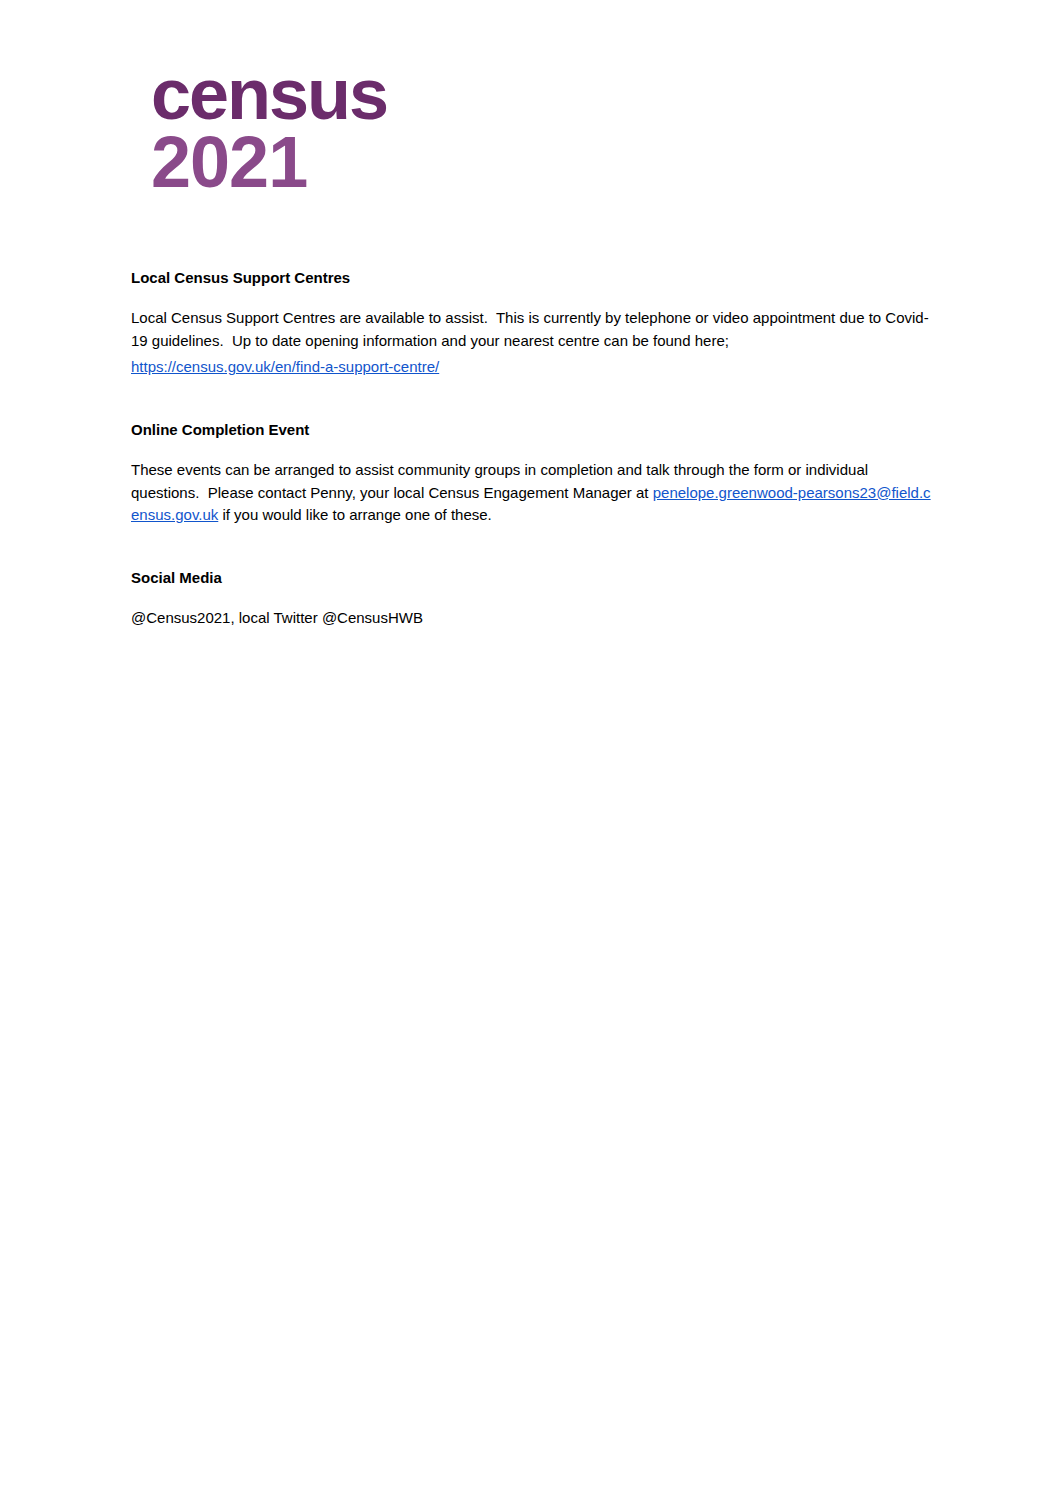census 2021
Local Census Support Centres
Local Census Support Centres are available to assist. This is currently by telephone or video appointment due to Covid-19 guidelines. Up to date opening information and your nearest centre can be found here;
https://census.gov.uk/en/find-a-support-centre/
Online Completion Event
These events can be arranged to assist community groups in completion and talk through the form or individual questions. Please contact Penny, your local Census Engagement Manager at penelope.greenwood-pearsons23@field.census.gov.uk if you would like to arrange one of these.
Social Media
@Census2021, local Twitter @CensusHWB